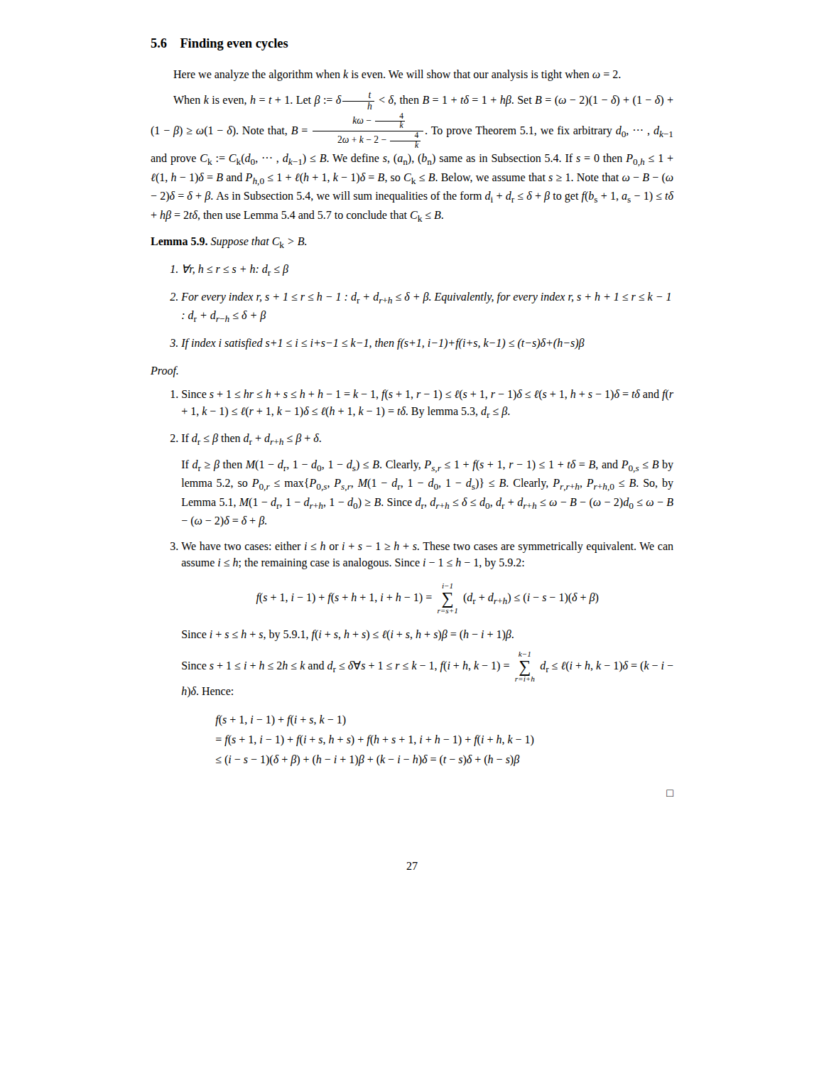5.6 Finding even cycles
Here we analyze the algorithm when k is even. We will show that our analysis is tight when ω = 2.
When k is even, h = t + 1. Let β := δth < δ, then B = 1 + tδ = 1 + hβ. Set B = (ω − 2)(1 − δ) + (1 − δ) + (1 − β) ≥ ω(1 − δ). Note that, B = kω − 4 k 2ω + k − 2 − 4 k. To prove Theorem 5.1, we fix arbitrary d0, ··· , dk−1 and prove Ck := Ck(d0, ··· , dk−1) ≤ B. We define s, (an), (bn) same as in Subsection 5.4. If s = 0 then P0,h ≤ 1 + ℓ(1, h − 1)δ = B and Ph,0 ≤ 1 + ℓ(h + 1, k − 1)δ = B, so Ck ≤ B. Below, we assume that s ≥ 1. Note that ω − B − (ω − 2)δ = δ + β. As in Subsection 5.4, we will sum inequalities of the form di + dr ≤ δ + β to get f(bs + 1, as − 1) ≤ tδ + hβ = 2tδ, then use Lemma 5.4 and 5.7 to conclude that Ck ≤ B.
Lemma 5.9. Suppose that Ck > B.
∀r, h ≤ r ≤ s + h: dr ≤ β
For every index r, s + 1 ≤ r ≤ h − 1 : dr + dr+h ≤ δ + β. Equivalently, for every index r, s + h + 1 ≤ r ≤ k − 1 : dr + dr−h ≤ δ + β
If index i satisfied s+1 ≤ i ≤ i+s−1 ≤ k−1, then f(s+1, i−1)+f(i+s, k−1) ≤ (t−s)δ+(h−s)β
Proof.
Since s + 1 ≤ hr ≤ h + s ≤ h + h − 1 = k − 1, f(s + 1, r − 1) ≤ ℓ(s + 1, r − 1)δ ≤ ℓ(s + 1, h + s − 1)δ = tδ and f(r + 1, k − 1) ≤ ℓ(r + 1, k − 1)δ ≤ ℓ(h + 1, k − 1) = tδ. By lemma 5.3, dr ≤ β.
If dr ≤ β then dr + dr+h ≤ β + δ.
If dr ≥ β then M(1 − dr, 1 − d0, 1 − ds) ≤ B. Clearly, Ps,r ≤ 1 + f(s + 1, r − 1) ≤ 1 + tδ = B, and P0,s ≤ B by lemma 5.2, so P0,r ≤ max{P0,s, Ps,r, M(1 − dr, 1 − d0, 1 − ds)} ≤ B. Clearly, Pr,r+h, Pr+h,0 ≤ B. So, by Lemma 5.1, M(1 − dr, 1 − dr+h, 1 − d0) ≥ B. Since dr, dr+h ≤ δ ≤ d0, dr + dr+h ≤ ω − B − (ω − 2)d0 ≤ ω − B − (ω − 2)δ = δ + β.
We have two cases: either i ≤ h or i + s − 1 ≥ h + s. These two cases are symmetrically equivalent. We can assume i ≤ h; the remaining case is analogous. Since i − 1 ≤ h − 1, by 5.9.2:
f(s + 1, i − 1) + f(s + h + 1, i + h − 1) = i−1∑r=s+1 (dr + dr+h) ≤ (i − s − 1)(δ + β)
Since i + s ≤ h + s, by 5.9.1, f(i + s, h + s) ≤ ℓ(i + s, h + s)β = (h − i + 1)β.
Since s + 1 ≤ i + h ≤ 2h ≤ k and dr ≤ δ∀s + 1 ≤ r ≤ k − 1, f(i + h, k − 1) = k−1∑r=i+h dr ≤ ℓ(i + h, k − 1)δ = (k − i − h)δ. Hence:
f(s + 1, i − 1) + f(i + s, k − 1)
= f(s + 1, i − 1) + f(i + s, h + s) + f(h + s + 1, i + h − 1) + f(i + h, k − 1)
≤ (i − s − 1)(δ + β) + (h − i + 1)β + (k − i − h)δ = (t − s)δ + (h − s)β
□
27